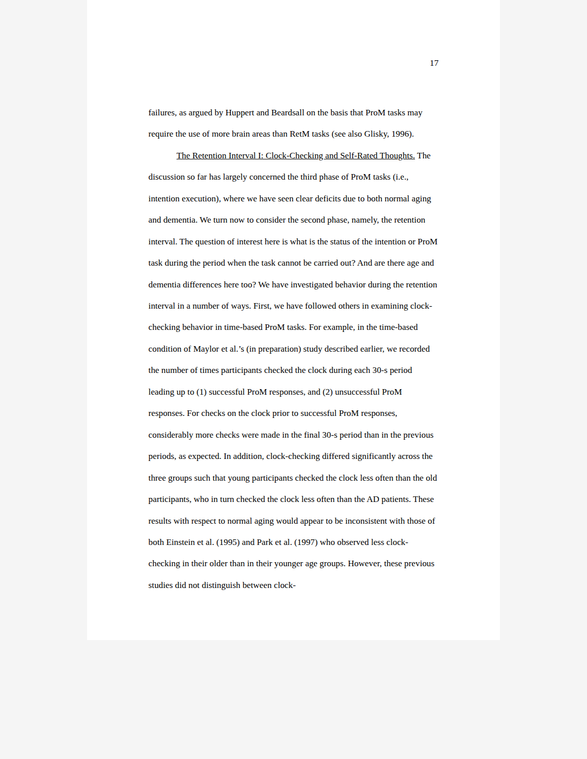17
failures, as argued by Huppert and Beardsall on the basis that ProM tasks may require the use of more brain areas than RetM tasks (see also Glisky, 1996).
The Retention Interval I: Clock-Checking and Self-Rated Thoughts. The discussion so far has largely concerned the third phase of ProM tasks (i.e., intention execution), where we have seen clear deficits due to both normal aging and dementia. We turn now to consider the second phase, namely, the retention interval. The question of interest here is what is the status of the intention or ProM task during the period when the task cannot be carried out? And are there age and dementia differences here too? We have investigated behavior during the retention interval in a number of ways. First, we have followed others in examining clock-checking behavior in time-based ProM tasks. For example, in the time-based condition of Maylor et al.’s (in preparation) study described earlier, we recorded the number of times participants checked the clock during each 30-s period leading up to (1) successful ProM responses, and (2) unsuccessful ProM responses. For checks on the clock prior to successful ProM responses, considerably more checks were made in the final 30-s period than in the previous periods, as expected. In addition, clock-checking differed significantly across the three groups such that young participants checked the clock less often than the old participants, who in turn checked the clock less often than the AD patients. These results with respect to normal aging would appear to be inconsistent with those of both Einstein et al. (1995) and Park et al. (1997) who observed less clock-checking in their older than in their younger age groups. However, these previous studies did not distinguish between clock-